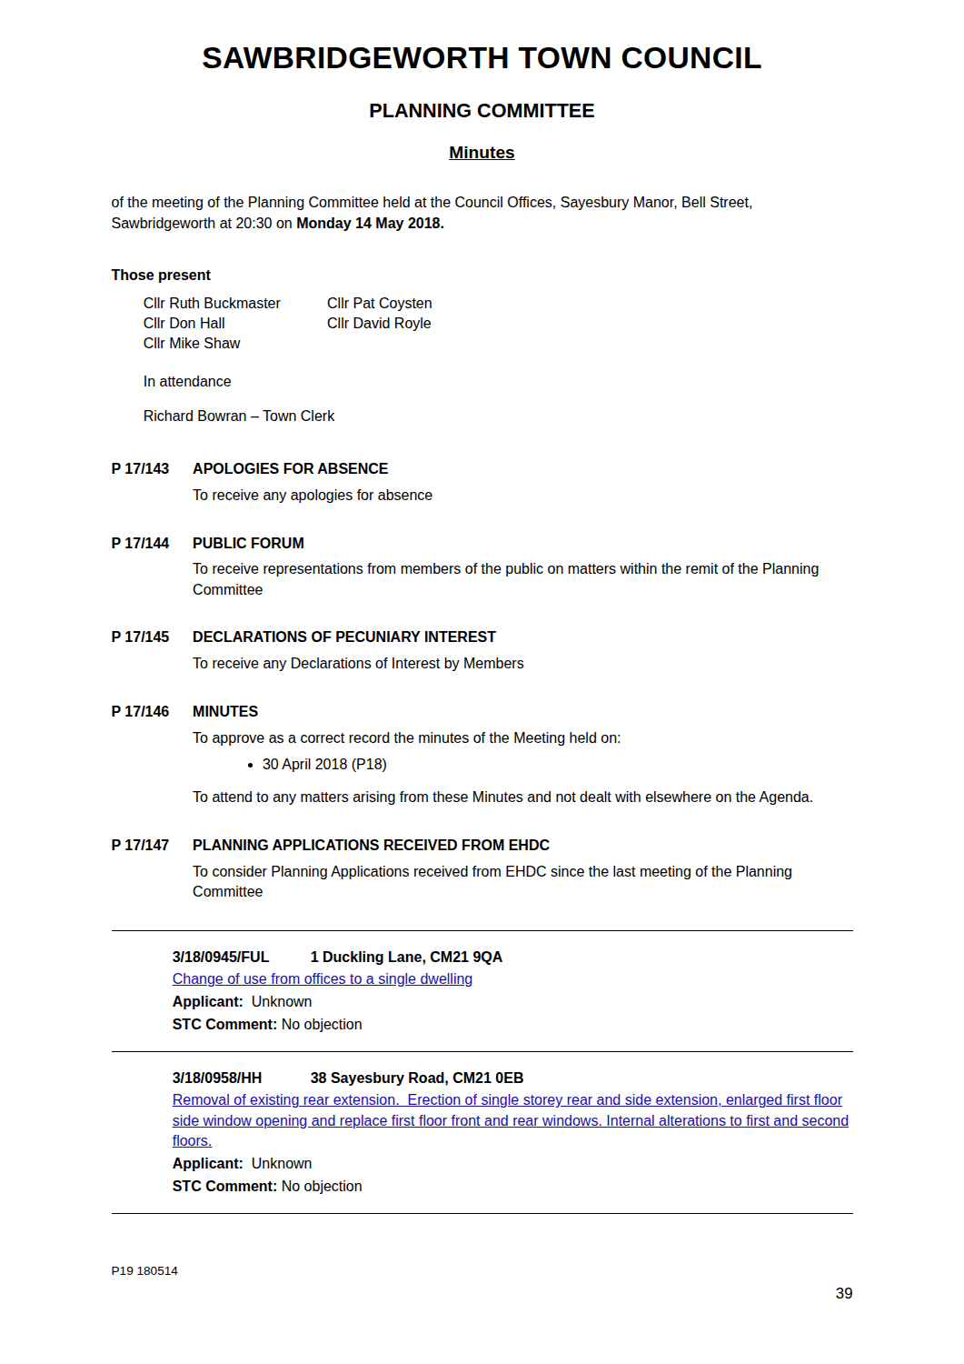SAWBRIDGEWORTH TOWN COUNCIL
PLANNING COMMITTEE
Minutes
of the meeting of the Planning Committee held at the Council Offices, Sayesbury Manor, Bell Street, Sawbridgeworth at 20:30 on Monday 14 May 2018.
Those present
| Cllr Ruth Buckmaster | Cllr Pat Coysten |
| Cllr Don Hall | Cllr David Royle |
| Cllr Mike Shaw | |
In attendance
Richard Bowran – Town Clerk
P 17/143
APOLOGIES FOR ABSENCE
To receive any apologies for absence
P 17/144
PUBLIC FORUM
To receive representations from members of the public on matters within the remit of the Planning Committee
P 17/145
DECLARATIONS OF PECUNIARY INTEREST
To receive any Declarations of Interest by Members
P 17/146
MINUTES
To approve as a correct record the minutes of the Meeting held on:
30 April 2018 (P18)
To attend to any matters arising from these Minutes and not dealt with elsewhere on the Agenda.
P 17/147
PLANNING APPLICATIONS RECEIVED FROM EHDC
To consider Planning Applications received from EHDC since the last meeting of the Planning Committee
3/18/0945/FUL1 Duckling Lane, CM21 9QA
Change of use from offices to a single dwelling
Applicant: Unknown
STC Comment: No objection
3/18/0958/HH38 Sayesbury Road, CM21 0EB
Removal of existing rear extension. Erection of single storey rear and side extension, enlarged first floor side window opening and replace first floor front and rear windows. Internal alterations to first and second floors.
Applicant: Unknown
STC Comment: No objection
P19 180514 39